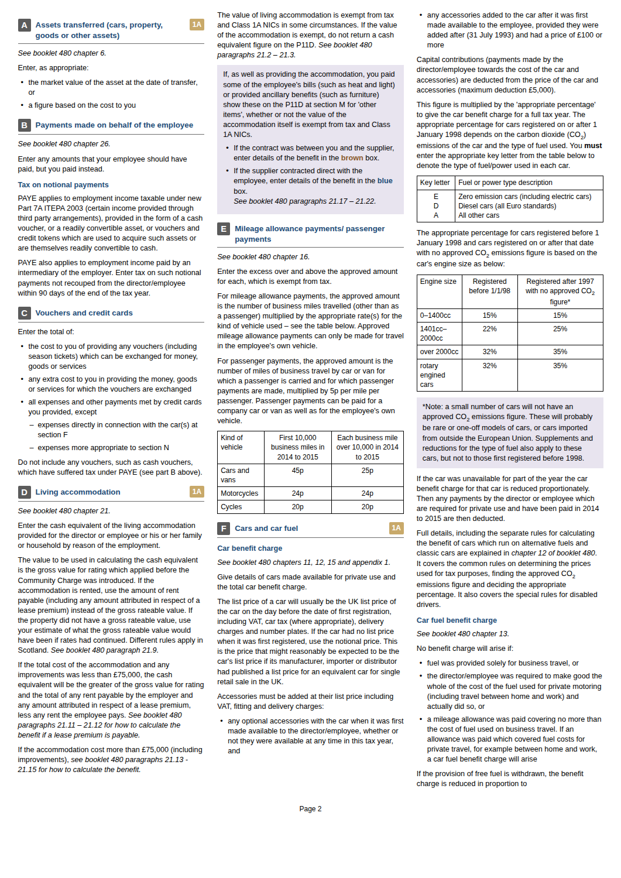A Assets transferred (cars, property, goods or other assets) 1A
See booklet 480 chapter 6.
Enter, as appropriate:
the market value of the asset at the date of transfer, or
a figure based on the cost to you
B Payments made on behalf of the employee
See booklet 480 chapter 26.
Enter any amounts that your employee should have paid, but you paid instead.
Tax on notional payments
PAYE applies to employment income taxable under new Part 7A ITEPA 2003 (certain income provided through third party arrangements), provided in the form of a cash voucher, or a readily convertible asset, or vouchers and credit tokens which are used to acquire such assets or are themselves readily convertible to cash.
PAYE also applies to employment income paid by an intermediary of the employer. Enter tax on such notional payments not recouped from the director/employee within 90 days of the end of the tax year.
C Vouchers and credit cards
Enter the total of:
the cost to you of providing any vouchers (including season tickets) which can be exchanged for money, goods or services
any extra cost to you in providing the money, goods or services for which the vouchers are exchanged
all expenses and other payments met by credit cards you provided, except
expenses directly in connection with the car(s) at section F
expenses more appropriate to section N
Do not include any vouchers, such as cash vouchers, which have suffered tax under PAYE (see part B above).
D Living accommodation 1A
See booklet 480 chapter 21.
Enter the cash equivalent of the living accommodation provided for the director or employee or his or her family or household by reason of the employment.
The value to be used in calculating the cash equivalent is the gross value for rating which applied before the Community Charge was introduced. If the accommodation is rented, use the amount of rent payable (including any amount attributed in respect of a lease premium) instead of the gross rateable value. If the property did not have a gross rateable value, use your estimate of what the gross rateable value would have been if rates had continued. Different rules apply in Scotland. See booklet 480 paragraph 21.9.
If the total cost of the accommodation and any improvements was less than £75,000, the cash equivalent will be the greater of the gross value for rating and the total of any rent payable by the employer and any amount attributed in respect of a lease premium, less any rent the employee pays. See booklet 480 paragraphs 21.11 – 21.12 for how to calculate the benefit if a lease premium is payable.
If the accommodation cost more than £75,000 (including improvements), see booklet 480 paragraphs 21.13 - 21.15 for how to calculate the benefit.
The value of living accommodation is exempt from tax and Class 1A NICs in some circumstances. If the value of the accommodation is exempt, do not return a cash equivalent figure on the P11D. See booklet 480 paragraphs 21.2 – 21.3.
If, as well as providing the accommodation, you paid some of the employee's bills (such as heat and light) or provided ancillary benefits (such as furniture) show these on the P11D at section M for 'other items', whether or not the value of the accommodation itself is exempt from tax and Class 1A NICs.
If the contract was between you and the supplier, enter details of the benefit in the brown box.
If the supplier contracted direct with the employee, enter details of the benefit in the blue box.
See booklet 480 paragraphs 21.17 – 21.22.
E Mileage allowance payments/ passenger payments
See booklet 480 chapter 16.
Enter the excess over and above the approved amount for each, which is exempt from tax.
For mileage allowance payments, the approved amount is the number of business miles travelled (other than as a passenger) multiplied by the appropriate rate(s) for the kind of vehicle used – see the table below. Approved mileage allowance payments can only be made for travel in the employee's own vehicle.
For passenger payments, the approved amount is the number of miles of business travel by car or van for which a passenger is carried and for which passenger payments are made, multiplied by 5p per mile per passenger. Passenger payments can be paid for a company car or van as well as for the employee's own vehicle.
| Kind of vehicle | First 10,000 business miles in 2014 to 2015 | Each business mile over 10,000 in 2014 to 2015 |
| --- | --- | --- |
| Cars and vans | 45p | 25p |
| Motorcycles | 24p | 24p |
| Cycles | 20p | 20p |
F Cars and car fuel 1A
Car benefit charge
See booklet 480 chapters 11, 12, 15 and appendix 1.
Give details of cars made available for private use and the total car benefit charge.
The list price of a car will usually be the UK list price of the car on the day before the date of first registration, including VAT, car tax (where appropriate), delivery charges and number plates. If the car had no list price when it was first registered, use the notional price. This is the price that might reasonably be expected to be the car's list price if its manufacturer, importer or distributor had published a list price for an equivalent car for single retail sale in the UK.
Accessories must be added at their list price including VAT, fitting and delivery charges:
any optional accessories with the car when it was first made available to the director/employee, whether or not they were available at any time in this tax year, and
any accessories added to the car after it was first made available to the employee, provided they were added after (31 July 1993) and had a price of £100 or more
Capital contributions (payments made by the director/employee towards the cost of the car and accessories) are deducted from the price of the car and accessories (maximum deduction £5,000).
This figure is multiplied by the 'appropriate percentage' to give the car benefit charge for a full tax year. The appropriate percentage for cars registered on or after 1 January 1998 depends on the carbon dioxide (CO2) emissions of the car and the type of fuel used. You must enter the appropriate key letter from the table below to denote the type of fuel/power used in each car.
| Key letter | Fuel or power type description |
| --- | --- |
| E D A | Zero emission cars (including electric cars) Diesel cars (all Euro standards) All other cars |
The appropriate percentage for cars registered before 1 January 1998 and cars registered on or after that date with no approved CO2 emissions figure is based on the car's engine size as below:
| Engine size | Registered before 1/1/98 | Registered after 1997 with no approved CO 2 figure* |
| --- | --- | --- |
| 0–1400cc | 15% | 15% |
| 1401cc–2000cc | 22% | 25% |
| over 2000cc | 32% | 35% |
| rotary engined cars | 32% | 35% |
*Note: a small number of cars will not have an approved CO2 emissions figure. These will probably be rare or one-off models of cars, or cars imported from outside the European Union. Supplements and reductions for the type of fuel also apply to these cars, but not to those first registered before 1998.
If the car was unavailable for part of the year the car benefit charge for that car is reduced proportionately. Then any payments by the director or employee which are required for private use and have been paid in 2014 to 2015 are then deducted.
Full details, including the separate rules for calculating the benefit of cars which run on alternative fuels and classic cars are explained in chapter 12 of booklet 480. It covers the common rules on determining the prices used for tax purposes, finding the approved CO2 emissions figure and deciding the appropriate percentage. It also covers the special rules for disabled drivers.
Car fuel benefit charge
See booklet 480 chapter 13.
No benefit charge will arise if:
fuel was provided solely for business travel, or
the director/employee was required to make good the whole of the cost of the fuel used for private motoring (including travel between home and work) and actually did so, or
a mileage allowance was paid covering no more than the cost of fuel used on business travel. If an allowance was paid which covered fuel costs for private travel, for example between home and work, a car fuel benefit charge will arise
If the provision of free fuel is withdrawn, the benefit charge is reduced in proportion to
Page 2